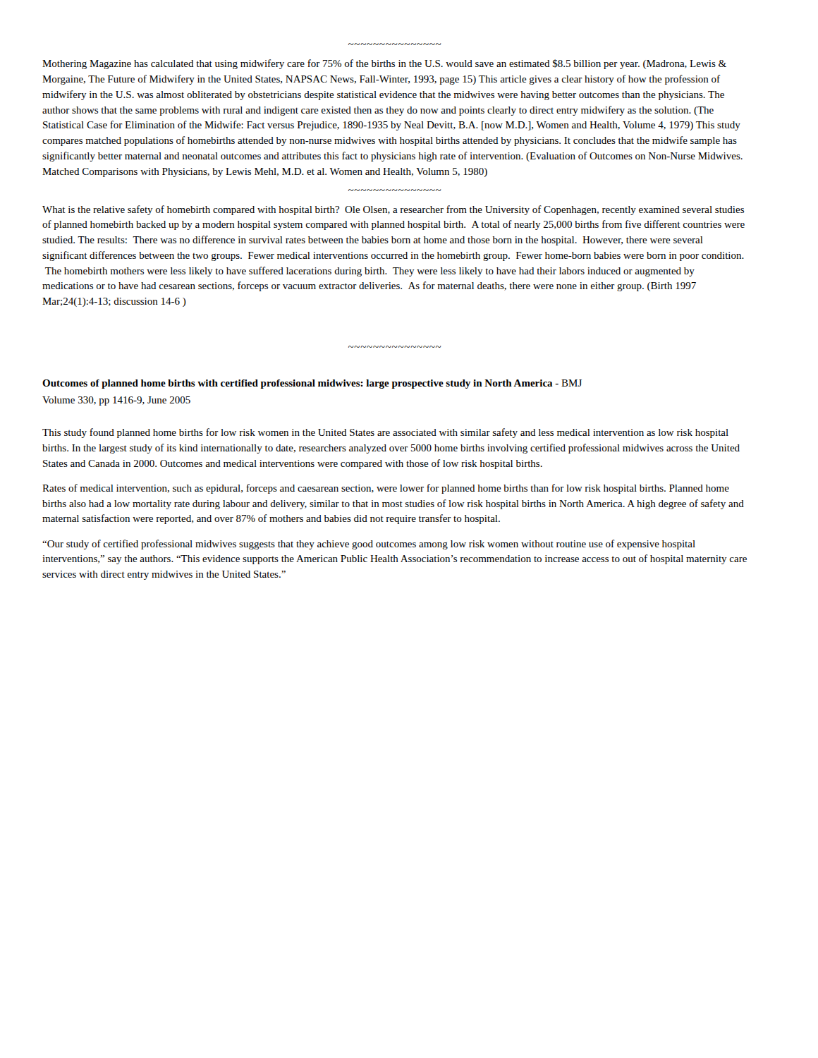~~~~~~~~~~~~~~~
Mothering Magazine has calculated that using midwifery care for 75% of the births in the U.S. would save an estimated $8.5 billion per year. (Madrona, Lewis & Morgaine, The Future of Midwifery in the United States, NAPSAC News, Fall-Winter, 1993, page 15) This article gives a clear history of how the profession of midwifery in the U.S. was almost obliterated by obstetricians despite statistical evidence that the midwives were having better outcomes than the physicians. The author shows that the same problems with rural and indigent care existed then as they do now and points clearly to direct entry midwifery as the solution. (The Statistical Case for Elimination of the Midwife: Fact versus Prejudice, 1890-1935 by Neal Devitt, B.A. [now M.D.], Women and Health, Volume 4, 1979) This study compares matched populations of homebirths attended by non-nurse midwives with hospital births attended by physicians. It concludes that the midwife sample has significantly better maternal and neonatal outcomes and attributes this fact to physicians high rate of intervention. (Evaluation of Outcomes on Non-Nurse Midwives. Matched Comparisons with Physicians, by Lewis Mehl, M.D. et al. Women and Health, Volumn 5, 1980)
~~~~~~~~~~~~~~~
What is the relative safety of homebirth compared with hospital birth? Ole Olsen, a researcher from the University of Copenhagen, recently examined several studies of planned homebirth backed up by a modern hospital system compared with planned hospital birth. A total of nearly 25,000 births from five different countries were studied. The results: There was no difference in survival rates between the babies born at home and those born in the hospital. However, there were several significant differences between the two groups. Fewer medical interventions occurred in the homebirth group. Fewer home-born babies were born in poor condition. The homebirth mothers were less likely to have suffered lacerations during birth. They were less likely to have had their labors induced or augmented by medications or to have had cesarean sections, forceps or vacuum extractor deliveries. As for maternal deaths, there were none in either group. (Birth 1997 Mar;24(1):4-13; discussion 14-6 )
~~~~~~~~~~~~~~~
Outcomes of planned home births with certified professional midwives: large prospective study in North America - BMJ
Volume 330, pp 1416-9, June 2005
This study found planned home births for low risk women in the United States are associated with similar safety and less medical intervention as low risk hospital births. In the largest study of its kind internationally to date, researchers analyzed over 5000 home births involving certified professional midwives across the United States and Canada in 2000. Outcomes and medical interventions were compared with those of low risk hospital births.
Rates of medical intervention, such as epidural, forceps and caesarean section, were lower for planned home births than for low risk hospital births. Planned home births also had a low mortality rate during labour and delivery, similar to that in most studies of low risk hospital births in North America. A high degree of safety and maternal satisfaction were reported, and over 87% of mothers and babies did not require transfer to hospital.
“Our study of certified professional midwives suggests that they achieve good outcomes among low risk women without routine use of expensive hospital interventions,” say the authors. “This evidence supports the American Public Health Association’s recommendation to increase access to out of hospital maternity care services with direct entry midwives in the United States.”